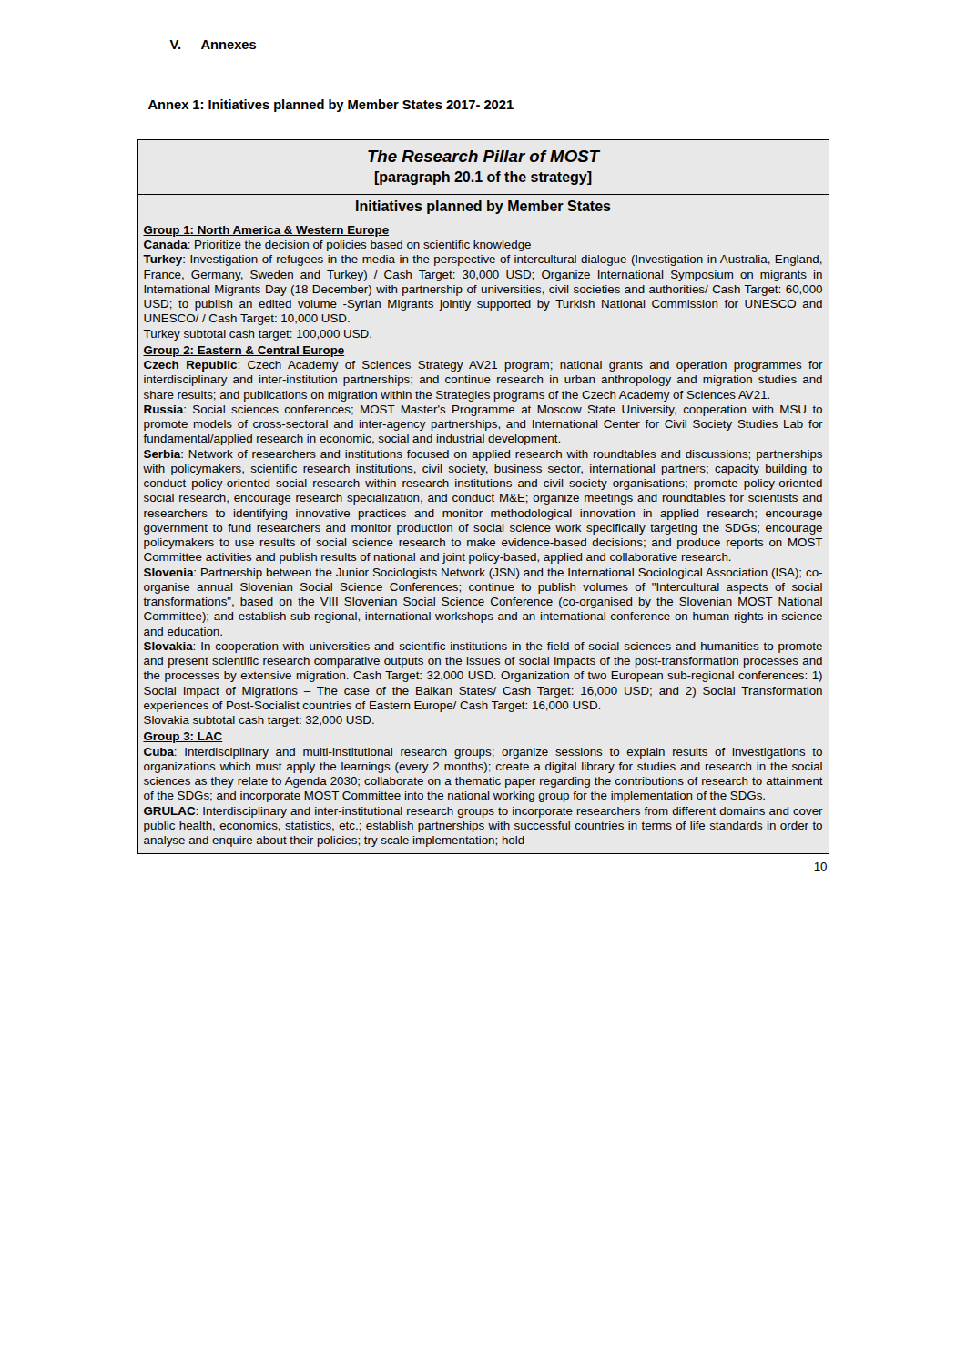V. Annexes
Annex 1: Initiatives planned by Member States 2017- 2021
| The Research Pillar of MOST [paragraph 20.1 of the strategy] |
| Initiatives planned by Member States |
| Group 1: North America & Western Europe Canada : Prioritize the decision of policies based on scientific knowledge Turkey : Investigation of refugees in the media in the perspective of intercultural dialogue (Investigation in Australia, England, France, Germany, Sweden and Turkey) / Cash Target: 30,000 USD; Organize International Symposium on migrants in International Migrants Day (18 December) with partnership of universities, civil societies and authorities/ Cash Target: 60,000 USD; to publish an edited volume -Syrian Migrants jointly supported by Turkish National Commission for UNESCO and UNESCO/ / Cash Target: 10,000 USD. Turkey subtotal cash target: 100,000 USD. Group 2: Eastern & Central Europe Czech Republic : Czech Academy of Sciences Strategy AV21 program; national grants and operation programmes for interdisciplinary and inter-institution partnerships; and continue research in urban anthropology and migration studies and share results; and publications on migration within the Strategies programs of the Czech Academy of Sciences AV21. Russia : Social sciences conferences; MOST Master's Programme at Moscow State University, cooperation with MSU to promote models of cross-sectoral and inter-agency partnerships, and International Center for Civil Society Studies Lab for fundamental/applied research in economic, social and industrial development. Serbia : Network of researchers and institutions focused on applied research with roundtables and discussions; partnerships with policymakers, scientific research institutions, civil society, business sector, international partners; capacity building to conduct policy-oriented social research within research institutions and civil society organisations; promote policy-oriented social research, encourage research specialization, and conduct M&E; organize meetings and roundtables for scientists and researchers to identifying innovative practices and monitor methodological innovation in applied research; encourage government to fund researchers and monitor production of social science work specifically targeting the SDGs; encourage policymakers to use results of social science research to make evidence-based decisions; and produce reports on MOST Committee activities and publish results of national and joint policy-based, applied and collaborative research. Slovenia : Partnership between the Junior Sociologists Network (JSN) and the International Sociological Association (ISA); co-organise annual Slovenian Social Science Conferences; continue to publish volumes of "Intercultural aspects of social transformations", based on the VIII Slovenian Social Science Conference (co-organised by the Slovenian MOST National Committee); and establish sub-regional, international workshops and an international conference on human rights in science and education. Slovakia : In cooperation with universities and scientific institutions in the field of social sciences and humanities to promote and present scientific research comparative outputs on the issues of social impacts of the post-transformation processes and the processes by extensive migration. Cash Target: 32,000 USD. Organization of two European sub-regional conferences: 1) Social Impact of Migrations – The case of the Balkan States/ Cash Target: 16,000 USD; and 2) Social Transformation experiences of Post-Socialist countries of Eastern Europe/ Cash Target: 16,000 USD. Slovakia subtotal cash target: 32,000 USD. Group 3: LAC Cuba : Interdisciplinary and multi-institutional research groups; organize sessions to explain results of investigations to organizations which must apply the learnings (every 2 months); create a digital library for studies and research in the social sciences as they relate to Agenda 2030; collaborate on a thematic paper regarding the contributions of research to attainment of the SDGs; and incorporate MOST Committee into the national working group for the implementation of the SDGs. GRULAC : Interdisciplinary and inter-institutional research groups to incorporate researchers from different domains and cover public health, economics, statistics, etc.; establish partnerships with successful countries in terms of life standards in order to analyse and enquire about their policies; try scale implementation; hold |
10